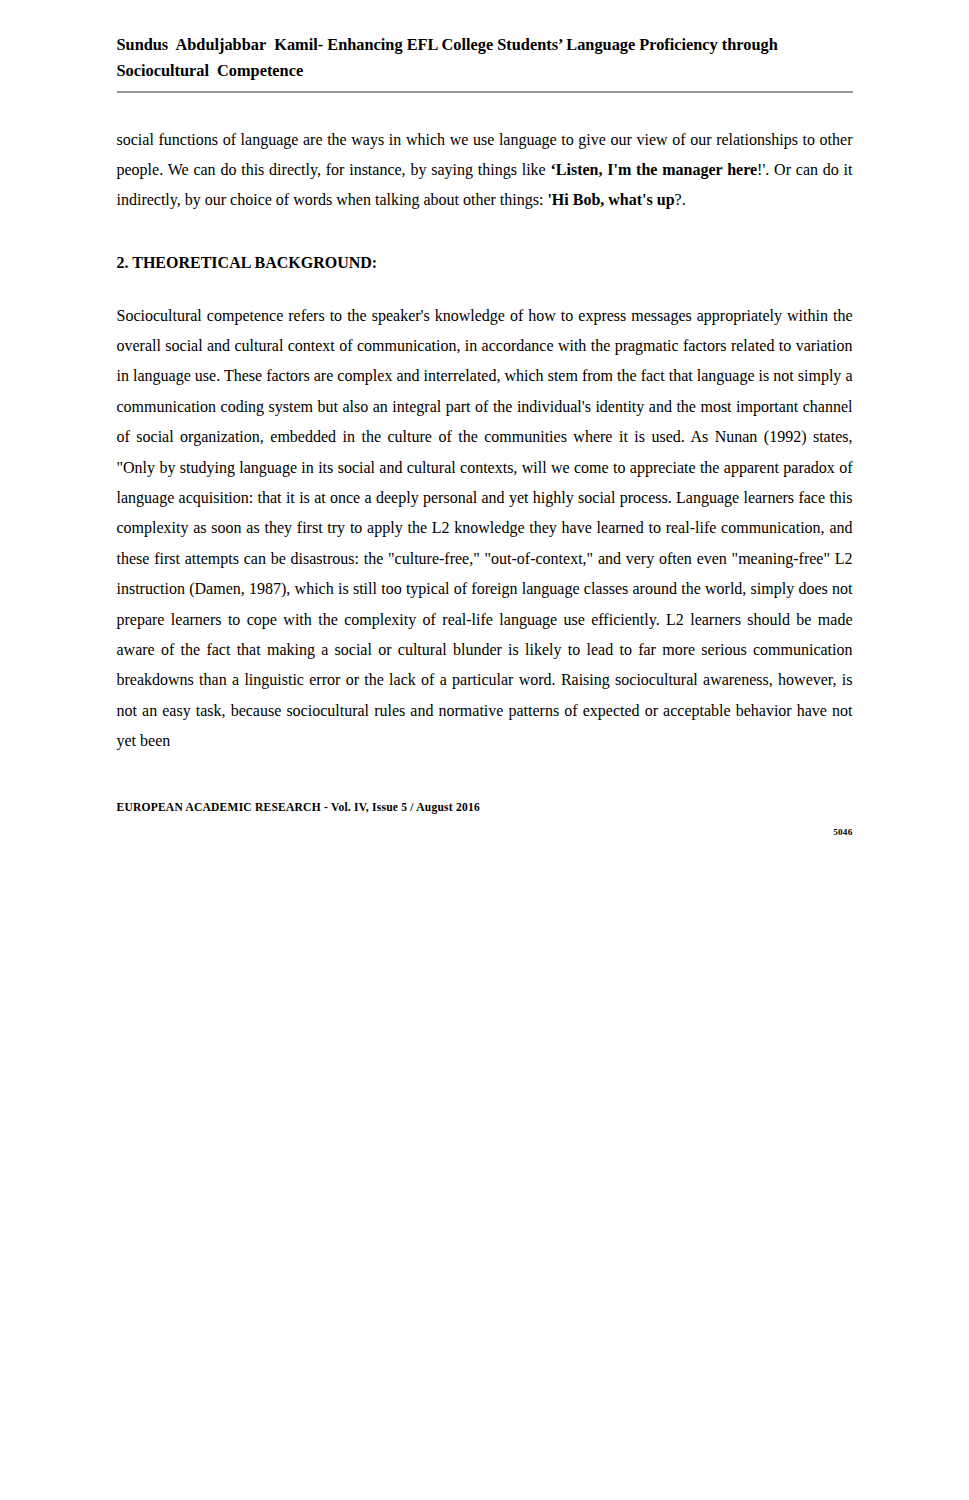Sundus Abduljabbar Kamil- Enhancing EFL College Students’ Language Proficiency through Sociocultural Competence
social functions of language are the ways in which we use language to give our view of our relationships to other people. We can do this directly, for instance, by saying things like ‘Listen, I'm the manager here!'. Or can do it indirectly, by our choice of words when talking about other things: 'Hi Bob, what's up?.
2. THEORETICAL BACKGROUND:
Sociocultural competence refers to the speaker's knowledge of how to express messages appropriately within the overall social and cultural context of communication, in accordance with the pragmatic factors related to variation in language use. These factors are complex and interrelated, which stem from the fact that language is not simply a communication coding system but also an integral part of the individual's identity and the most important channel of social organization, embedded in the culture of the communities where it is used. As Nunan (1992) states, "Only by studying language in its social and cultural contexts, will we come to appreciate the apparent paradox of language acquisition: that it is at once a deeply personal and yet highly social process. Language learners face this complexity as soon as they first try to apply the L2 knowledge they have learned to real-life communication, and these first attempts can be disastrous: the "culture-free," "out-of-context," and very often even "meaning-free" L2 instruction (Damen, 1987), which is still too typical of foreign language classes around the world, simply does not prepare learners to cope with the complexity of real-life language use efficiently. L2 learners should be made aware of the fact that making a social or cultural blunder is likely to lead to far more serious communication breakdowns than a linguistic error or the lack of a particular word. Raising sociocultural awareness, however, is not an easy task, because sociocultural rules and normative patterns of expected or acceptable behavior have not yet been
EUROPEAN ACADEMIC RESEARCH - Vol. IV, Issue 5 / August 2016
5046